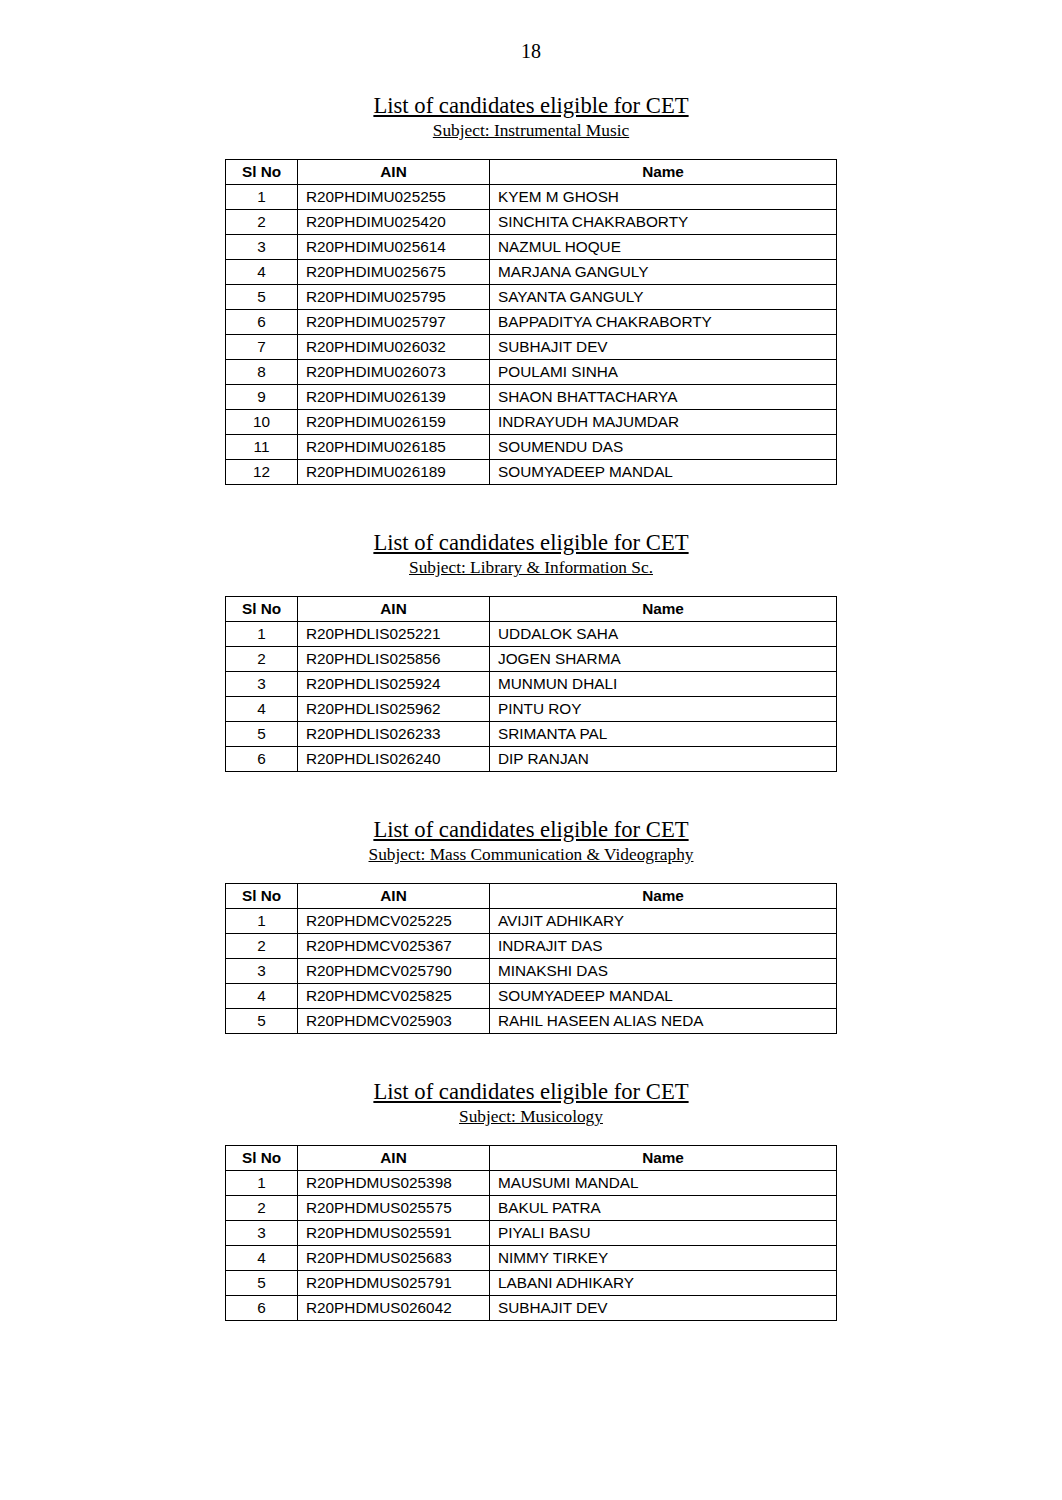18
List of candidates eligible for CET
Subject: Instrumental Music
| Sl No | AIN | Name |
| --- | --- | --- |
| 1 | R20PHDIMU025255 | KYEM M GHOSH |
| 2 | R20PHDIMU025420 | SINCHITA CHAKRABORTY |
| 3 | R20PHDIMU025614 | NAZMUL HOQUE |
| 4 | R20PHDIMU025675 | MARJANA GANGULY |
| 5 | R20PHDIMU025795 | SAYANTA GANGULY |
| 6 | R20PHDIMU025797 | BAPPADITYA CHAKRABORTY |
| 7 | R20PHDIMU026032 | SUBHAJIT DEV |
| 8 | R20PHDIMU026073 | POULAMI SINHA |
| 9 | R20PHDIMU026139 | SHAON BHATTACHARYA |
| 10 | R20PHDIMU026159 | INDRAYUDH MAJUMDAR |
| 11 | R20PHDIMU026185 | SOUMENDU DAS |
| 12 | R20PHDIMU026189 | SOUMYADEEP MANDAL |
List of candidates eligible for CET
Subject: Library & Information Sc.
| Sl No | AIN | Name |
| --- | --- | --- |
| 1 | R20PHDLIS025221 | UDDALOK SAHA |
| 2 | R20PHDLIS025856 | JOGEN SHARMA |
| 3 | R20PHDLIS025924 | MUNMUN DHALI |
| 4 | R20PHDLIS025962 | PINTU ROY |
| 5 | R20PHDLIS026233 | SRIMANTA PAL |
| 6 | R20PHDLIS026240 | DIP RANJAN |
List of candidates eligible for CET
Subject: Mass Communication & Videography
| Sl No | AIN | Name |
| --- | --- | --- |
| 1 | R20PHDMCV025225 | AVIJIT ADHIKARY |
| 2 | R20PHDMCV025367 | INDRAJIT DAS |
| 3 | R20PHDMCV025790 | MINAKSHI DAS |
| 4 | R20PHDMCV025825 | SOUMYADEEP MANDAL |
| 5 | R20PHDMCV025903 | RAHIL HASEEN ALIAS NEDA |
List of candidates eligible for CET
Subject: Musicology
| Sl No | AIN | Name |
| --- | --- | --- |
| 1 | R20PHDMUS025398 | MAUSUMI MANDAL |
| 2 | R20PHDMUS025575 | BAKUL PATRA |
| 3 | R20PHDMUS025591 | PIYALI BASU |
| 4 | R20PHDMUS025683 | NIMMY TIRKEY |
| 5 | R20PHDMUS025791 | LABANI ADHIKARY |
| 6 | R20PHDMUS026042 | SUBHAJIT DEV |